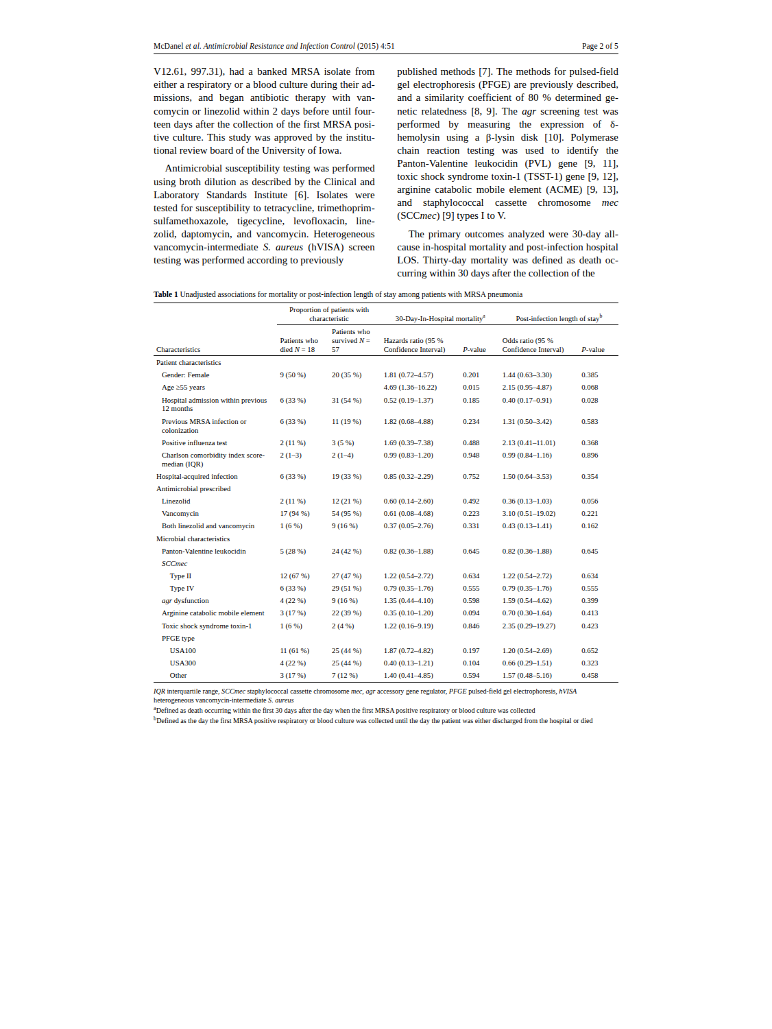McDanel et al. Antimicrobial Resistance and Infection Control (2015) 4:51
Page 2 of 5
V12.61, 997.31), had a banked MRSA isolate from either a respiratory or a blood culture during their admissions, and began antibiotic therapy with vancomycin or linezolid within 2 days before until fourteen days after the collection of the first MRSA positive culture. This study was approved by the institutional review board of the University of Iowa.
Antimicrobial susceptibility testing was performed using broth dilution as described by the Clinical and Laboratory Standards Institute [6]. Isolates were tested for susceptibility to tetracycline, trimethoprim-sulfamethoxazole, tigecycline, levofloxacin, linezolid, daptomycin, and vancomycin. Heterogeneous vancomycin-intermediate S. aureus (hVISA) screen testing was performed according to previously
published methods [7]. The methods for pulsed-field gel electrophoresis (PFGE) are previously described, and a similarity coefficient of 80 % determined genetic relatedness [8, 9]. The agr screening test was performed by measuring the expression of δ-hemolysin using a β-lysin disk [10]. Polymerase chain reaction testing was used to identify the Panton-Valentine leukocidin (PVL) gene [9, 11], toxic shock syndrome toxin-1 (TSST-1) gene [9, 12], arginine catabolic mobile element (ACME) [9, 13], and staphylococcal cassette chromosome mec (SCCmec) [9] types I to V.
The primary outcomes analyzed were 30-day all-cause in-hospital mortality and post-infection hospital LOS. Thirty-day mortality was defined as death occurring within 30 days after the collection of the
Table 1 Unadjusted associations for mortality or post-infection length of stay among patients with MRSA pneumonia
| | Proportion of patients with characteristic | 30-Day-In-Hospital mortality a | Post-infection length of stay b |
| --- | --- | --- | --- |
| Characteristics | Patients who died N = 18 | Patients who survived N = 57 | Hazards ratio (95 % Confidence Interval) | P -value | Odds ratio (95 % Confidence Interval) | P -value |
| Patient characteristics | | | | | | |
| Gender: Female | 9 (50 %) | 20 (35 %) | 1.81 (0.72–4.57) | 0.201 | 1.44 (0.63–3.30) | 0.385 |
| Age ≥55 years | | | 4.69 (1.36–16.22) | 0.015 | 2.15 (0.95–4.87) | 0.068 |
| Hospital admission within previous 12 months | 6 (33 %) | 31 (54 %) | 0.52 (0.19–1.37) | 0.185 | 0.40 (0.17–0.91) | 0.028 |
| Previous MRSA infection or colonization | 6 (33 %) | 11 (19 %) | 1.82 (0.68–4.88) | 0.234 | 1.31 (0.50–3.42) | 0.583 |
| Positive influenza test | 2 (11 %) | 3 (5 %) | 1.69 (0.39–7.38) | 0.488 | 2.13 (0.41–11.01) | 0.368 |
| Charlson comorbidity index score- median (IQR) | 2 (1–3) | 2 (1–4) | 0.99 (0.83–1.20) | 0.948 | 0.99 (0.84–1.16) | 0.896 |
| Hospital-acquired infection | 6 (33 %) | 19 (33 %) | 0.85 (0.32–2.29) | 0.752 | 1.50 (0.64–3.53) | 0.354 |
| Antimicrobial prescribed | | | | | | |
| Linezolid | 2 (11 %) | 12 (21 %) | 0.60 (0.14–2.60) | 0.492 | 0.36 (0.13–1.03) | 0.056 |
| Vancomycin | 17 (94 %) | 54 (95 %) | 0.61 (0.08–4.68) | 0.223 | 3.10 (0.51–19.02) | 0.221 |
| Both linezolid and vancomycin | 1 (6 %) | 9 (16 %) | 0.37 (0.05–2.76) | 0.331 | 0.43 (0.13–1.41) | 0.162 |
| Microbial characteristics | | | | | | |
| Panton-Valentine leukocidin | 5 (28 %) | 24 (42 %) | 0.82 (0.36–1.88) | 0.645 | 0.82 (0.36–1.88) | 0.645 |
| SCCmec | | | | | | |
| Type II | 12 (67 %) | 27 (47 %) | 1.22 (0.54–2.72) | 0.634 | 1.22 (0.54–2.72) | 0.634 |
| Type IV | 6 (33 %) | 29 (51 %) | 0.79 (0.35–1.76) | 0.555 | 0.79 (0.35–1.76) | 0.555 |
| agr dysfunction | 4 (22 %) | 9 (16 %) | 1.35 (0.44–4.10) | 0.598 | 1.59 (0.54–4.62) | 0.399 |
| Arginine catabolic mobile element | 3 (17 %) | 22 (39 %) | 0.35 (0.10–1.20) | 0.094 | 0.70 (0.30–1.64) | 0.413 |
| Toxic shock syndrome toxin-1 | 1 (6 %) | 2 (4 %) | 1.22 (0.16–9.19) | 0.846 | 2.35 (0.29–19.27) | 0.423 |
| PFGE type | | | | | | |
| USA100 | 11 (61 %) | 25 (44 %) | 1.87 (0.72–4.82) | 0.197 | 1.20 (0.54–2.69) | 0.652 |
| USA300 | 4 (22 %) | 25 (44 %) | 0.40 (0.13–1.21) | 0.104 | 0.66 (0.29–1.51) | 0.323 |
| Other | 3 (17 %) | 7 (12 %) | 1.40 (0.41–4.85) | 0.594 | 1.57 (0.48–5.16) | 0.458 |
IQR interquartile range, SCCmec staphylococcal cassette chromosome mec, agr accessory gene regulator, PFGE pulsed-field gel electrophoresis, hVISA heterogeneous vancomycin-intermediate S. aureus
aDefined as death occurring within the first 30 days after the day when the first MRSA positive respiratory or blood culture was collected
bDefined as the day the first MRSA positive respiratory or blood culture was collected until the day the patient was either discharged from the hospital or died